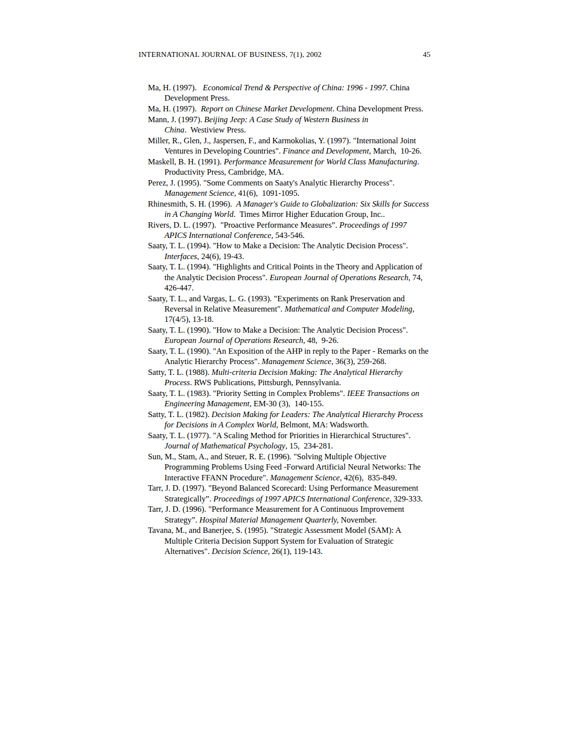International Journal of Business, 7(1), 2002 45
Ma, H. (1997). Economical Trend & Perspective of China: 1996 - 1997. China Development Press.
Ma, H. (1997). Report on Chinese Market Development. China Development Press.
Mann, J. (1997). Beijing Jeep: A Case Study of Western Business in China. Westiview Press.
Miller, R., Glen, J., Jaspersen, F., and Karmokolias, Y. (1997). "International Joint Ventures in Developing Countries". Finance and Development, March, 10-26.
Maskell, B. H. (1991). Performance Measurement for World Class Manufacturing. Productivity Press, Cambridge, MA.
Perez, J. (1995). "Some Comments on Saaty's Analytic Hierarchy Process". Management Science, 41(6), 1091-1095.
Rhinesmith, S. H. (1996). A Manager's Guide to Globalization: Six Skills for Success in A Changing World. Times Mirror Higher Education Group, Inc..
Rivers, D. L. (1997). "Proactive Performance Measures”. Proceedings of 1997 APICS International Conference, 543-546.
Saaty, T. L. (1994). "How to Make a Decision: The Analytic Decision Process". Interfaces, 24(6), 19-43.
Saaty, T. L. (1994). "Highlights and Critical Points in the Theory and Application of the Analytic Decision Process". European Journal of Operations Research, 74, 426-447.
Saaty, T. L., and Vargas, L. G. (1993). "Experiments on Rank Preservation and Reversal in Relative Measurement". Mathematical and Computer Modeling, 17(4/5), 13-18.
Saaty, T. L. (1990). "How to Make a Decision: The Analytic Decision Process". European Journal of Operations Research, 48, 9-26.
Saaty, T. L. (1990). "An Exposition of the AHP in reply to the Paper - Remarks on the Analytic Hierarchy Process". Management Science, 36(3), 259-268.
Satty, T. L. (1988). Multi-criteria Decision Making: The Analytical Hierarchy Process. RWS Publications, Pittsburgh, Pennsylvania.
Saaty, T. L. (1983). "Priority Setting in Complex Problems". IEEE Transactions on Engineering Management, EM-30 (3), 140-155.
Satty, T. L. (1982). Decision Making for Leaders: The Analytical Hierarchy Process for Decisions in A Complex World, Belmont, MA: Wadsworth.
Saaty, T. L. (1977). "A Scaling Method for Priorities in Hierarchical Structures". Journal of Mathematical Psychology, 15, 234-281.
Sun, M., Stam, A., and Steuer, R. E. (1996). "Solving Multiple Objective Programming Problems Using Feed -Forward Artificial Neural Networks: The Interactive FFANN Procedure". Management Science, 42(6), 835-849.
Tarr, J. D. (1997). "Beyond Balanced Scorecard: Using Performance Measurement Strategically”. Proceedings of 1997 APICS International Conference, 329-333.
Tarr, J. D. (1996). "Performance Measurement for A Continuous Improvement Strategy”. Hospital Material Management Quarterly, November.
Tavana, M., and Banerjee, S. (1995). "Strategic Assessment Model (SAM): A Multiple Criteria Decision Support System for Evaluation of Strategic Alternatives". Decision Science, 26(1), 119-143.